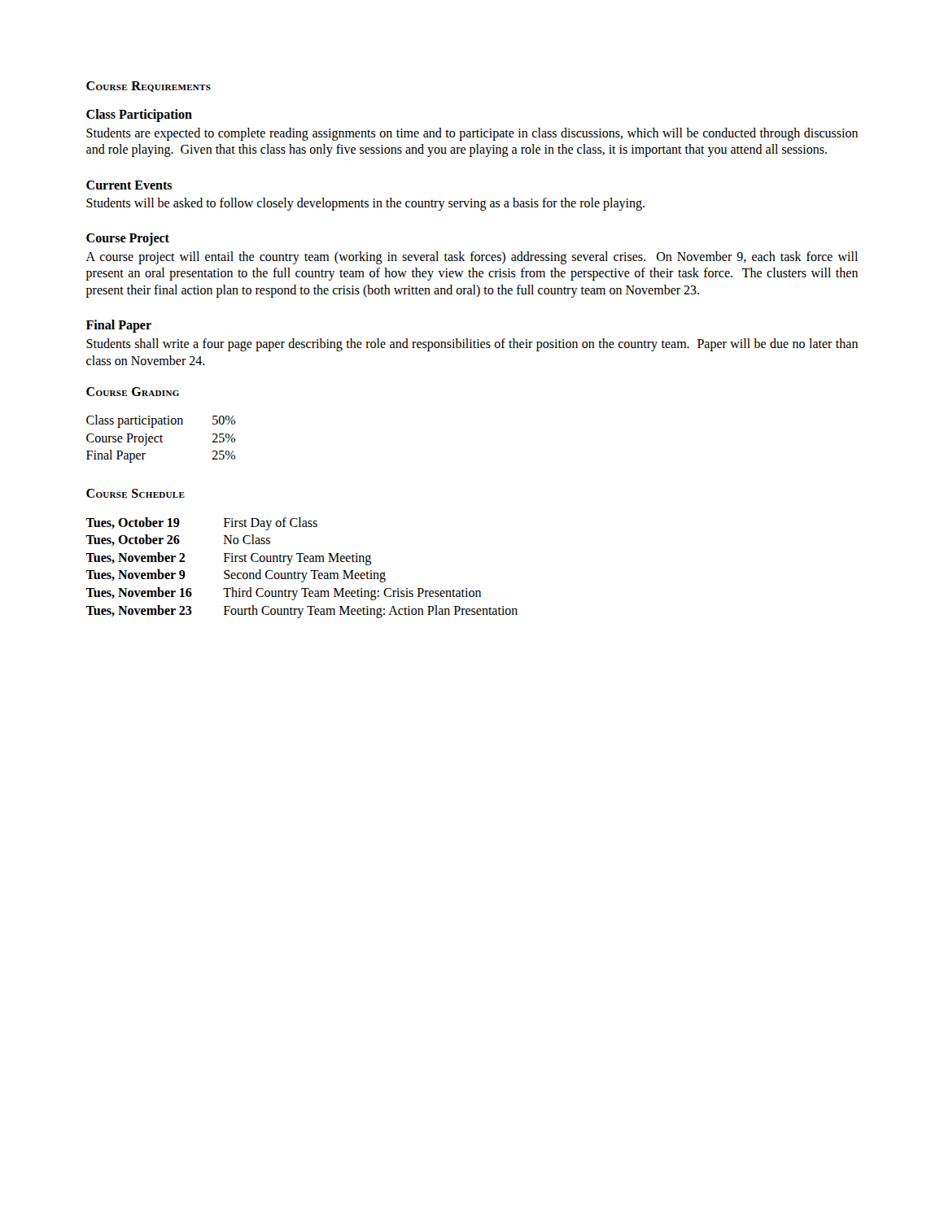Course Requirements
Class Participation
Students are expected to complete reading assignments on time and to participate in class discussions, which will be conducted through discussion and role playing. Given that this class has only five sessions and you are playing a role in the class, it is important that you attend all sessions.
Current Events
Students will be asked to follow closely developments in the country serving as a basis for the role playing.
Course Project
A course project will entail the country team (working in several task forces) addressing several crises. On November 9, each task force will present an oral presentation to the full country team of how they view the crisis from the perspective of their task force. The clusters will then present their final action plan to respond to the crisis (both written and oral) to the full country team on November 23.
Final Paper
Students shall write a four page paper describing the role and responsibilities of their position on the country team. Paper will be due no later than class on November 24.
Course Grading
| Class participation | 50% |
| Course Project | 25% |
| Final Paper | 25% |
Course Schedule
| Tues, October 19 | First Day of Class |
| Tues, October 26 | No Class |
| Tues, November 2 | First Country Team Meeting |
| Tues, November 9 | Second Country Team Meeting |
| Tues, November 16 | Third Country Team Meeting: Crisis Presentation |
| Tues, November 23 | Fourth Country Team Meeting: Action Plan Presentation |